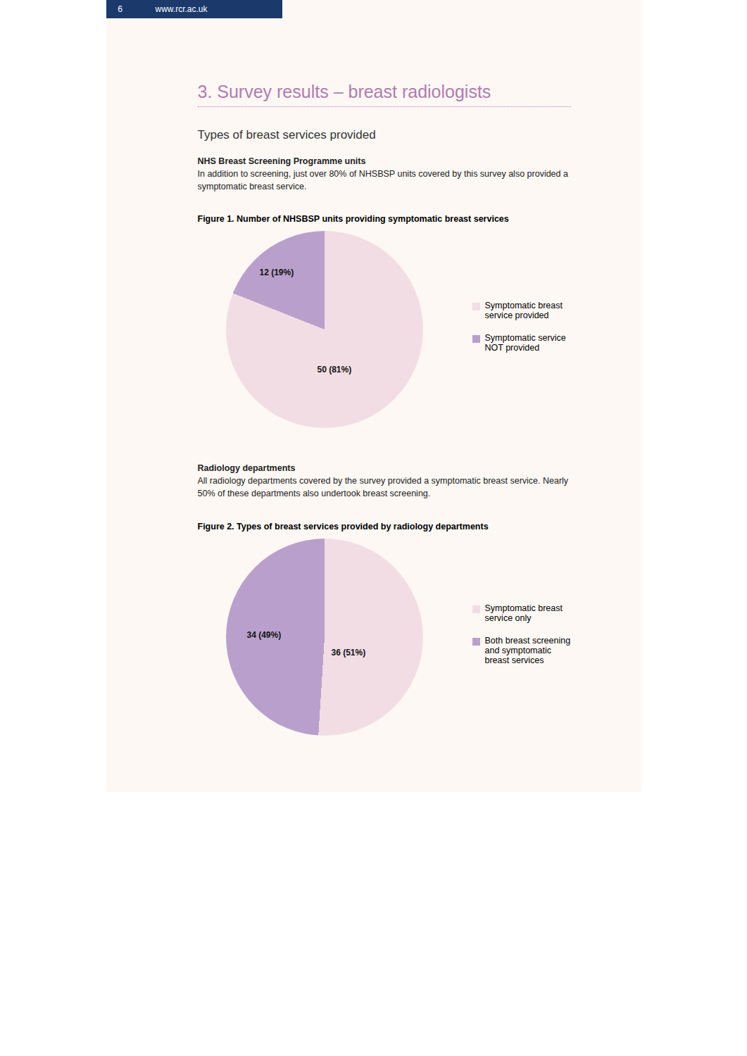6
www.rcr.ac.uk
3. Survey results – breast radiologists
Types of breast services provided
NHS Breast Screening Programme units
In addition to screening, just over 80% of NHSBSP units covered by this survey also provided a symptomatic breast service.
Figure 1. Number of NHSBSP units providing symptomatic breast services
12 (19%) 50 (81%)
Symptomatic breast
service provided
Symptomatic service
NOT provided
Radiology departments
All radiology departments covered by the survey provided a symptomatic breast service. Nearly 50% of these departments also undertook breast screening.
Figure 2. Types of breast services provided by radiology departments
34 (49%) 36 (51%)
Symptomatic breast
service only
Both breast screening
and symptomatic
breast services